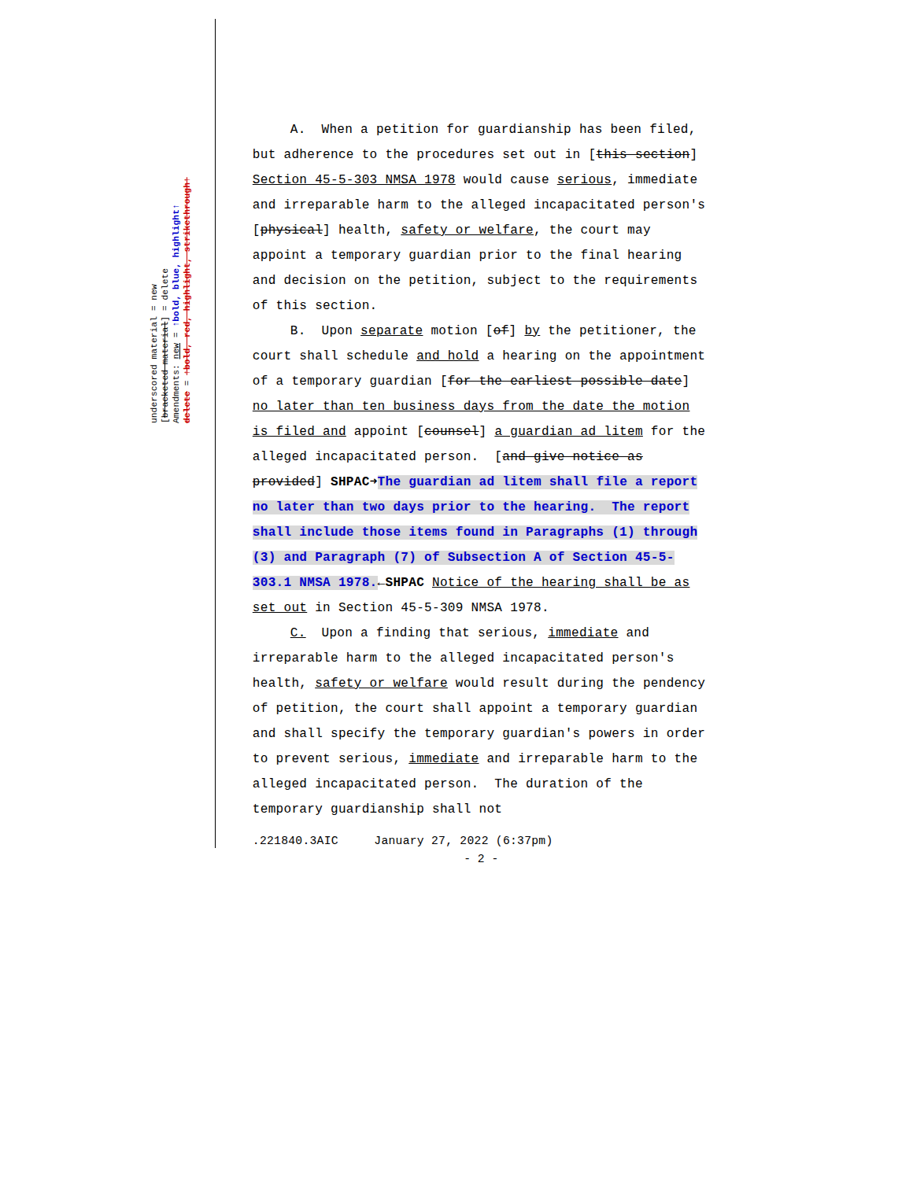underscored material = new
[bracketed material] = delete
Amendments: new = ↑bold, blue, highlight↑
delete = ↑bold, red, highlight, strikethrough↑
A. When a petition for guardianship has been filed, but adherence to the procedures set out in [this section] Section 45-5-303 NMSA 1978 would cause serious, immediate and irreparable harm to the alleged incapacitated person's [physical] health, safety or welfare, the court may appoint a temporary guardian prior to the final hearing and decision on the petition, subject to the requirements of this section.
B. Upon separate motion [of] by the petitioner, the court shall schedule and hold a hearing on the appointment of a temporary guardian [for the earliest possible date] no later than ten business days from the date the motion is filed and appoint [counsel] a guardian ad litem for the alleged incapacitated person. [and give notice as provided] SHPAC➜The guardian ad litem shall file a report no later than two days prior to the hearing. The report shall include those items found in Paragraphs (1) through (3) and Paragraph (7) of Subsection A of Section 45-5-303.1 NMSA 1978.←SHPAC Notice of the hearing shall be as set out in Section 45-5-309 NMSA 1978.
C. Upon a finding that serious, immediate and irreparable harm to the alleged incapacitated person's health, safety or welfare would result during the pendency of petition, the court shall appoint a temporary guardian and shall specify the temporary guardian's powers in order to prevent serious, immediate and irreparable harm to the alleged incapacitated person. The duration of the temporary guardianship shall not
.221840.3AIC January 27, 2022 (6:37pm)
- 2 -